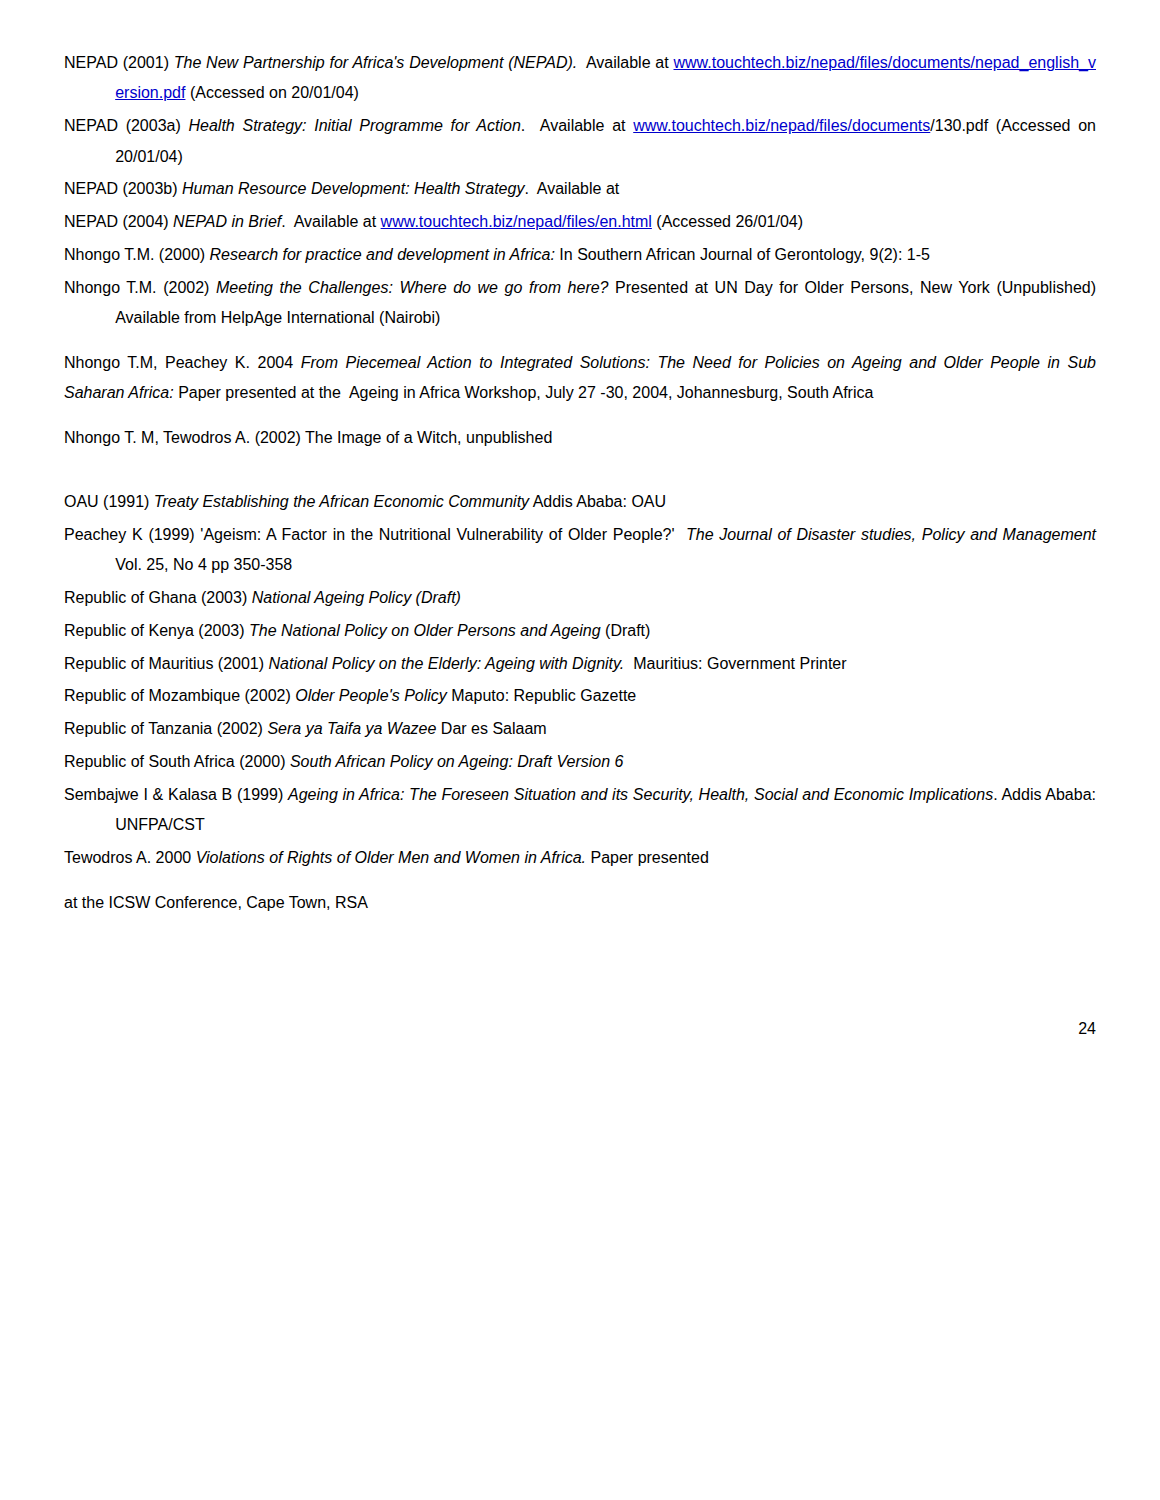NEPAD (2001) The New Partnership for Africa's Development (NEPAD). Available at www.touchtech.biz/nepad/files/documents/nepad_english_version.pdf (Accessed on 20/01/04)
NEPAD (2003a) Health Strategy: Initial Programme for Action. Available at www.touchtech.biz/nepad/files/documents/130.pdf (Accessed on 20/01/04)
NEPAD (2003b) Human Resource Development: Health Strategy. Available at
NEPAD (2004) NEPAD in Brief. Available at www.touchtech.biz/nepad/files/en.html (Accessed 26/01/04)
Nhongo T.M. (2000) Research for practice and development in Africa: In Southern African Journal of Gerontology, 9(2): 1-5
Nhongo T.M. (2002) Meeting the Challenges: Where do we go from here? Presented at UN Day for Older Persons, New York (Unpublished) Available from HelpAge International (Nairobi)
Nhongo T.M, Peachey K. 2004 From Piecemeal Action to Integrated Solutions: The Need for Policies on Ageing and Older People in Sub Saharan Africa: Paper presented at the Ageing in Africa Workshop, July 27 -30, 2004, Johannesburg, South Africa
Nhongo T. M, Tewodros A. (2002) The Image of a Witch, unpublished
OAU (1991) Treaty Establishing the African Economic Community Addis Ababa: OAU
Peachey K (1999) 'Ageism: A Factor in the Nutritional Vulnerability of Older People?' The Journal of Disaster studies, Policy and Management Vol. 25, No 4 pp 350-358
Republic of Ghana (2003) National Ageing Policy (Draft)
Republic of Kenya (2003) The National Policy on Older Persons and Ageing (Draft)
Republic of Mauritius (2001) National Policy on the Elderly: Ageing with Dignity. Mauritius: Government Printer
Republic of Mozambique (2002) Older People's Policy Maputo: Republic Gazette
Republic of Tanzania (2002) Sera ya Taifa ya Wazee Dar es Salaam
Republic of South Africa (2000) South African Policy on Ageing: Draft Version 6
Sembajwe I & Kalasa B (1999) Ageing in Africa: The Foreseen Situation and its Security, Health, Social and Economic Implications. Addis Ababa: UNFPA/CST
Tewodros A. 2000 Violations of Rights of Older Men and Women in Africa. Paper presented
at the ICSW Conference, Cape Town, RSA
24